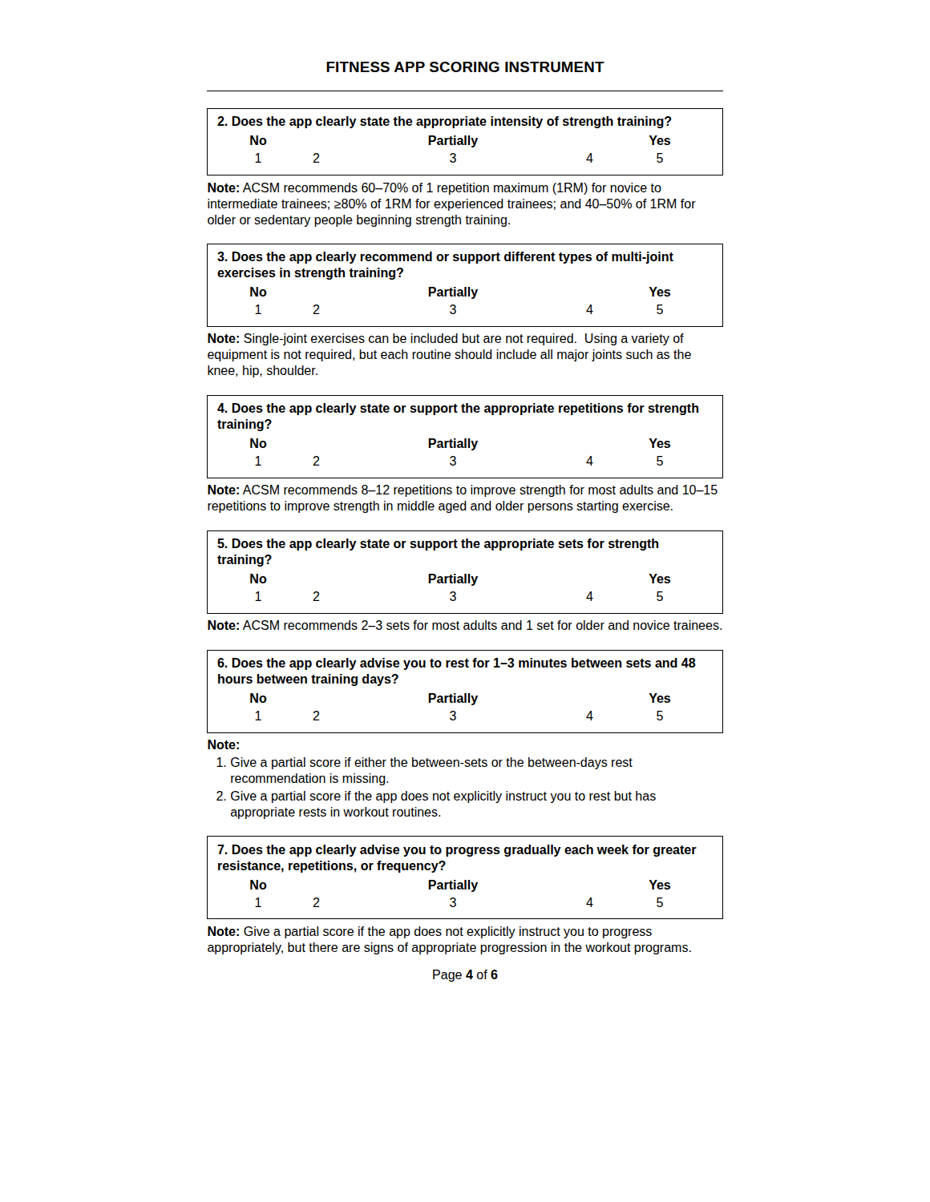FITNESS APP SCORING INSTRUMENT
2. Does the app clearly state the appropriate intensity of strength training?
| No | | Partially | | Yes |
| 1 | 2 | 3 | 4 | 5 |
Note: ACSM recommends 60–70% of 1 repetition maximum (1RM) for novice to intermediate trainees; ≥80% of 1RM for experienced trainees; and 40–50% of 1RM for older or sedentary people beginning strength training.
3. Does the app clearly recommend or support different types of multi-joint exercises in strength training?
| No | | Partially | | Yes |
| 1 | 2 | 3 | 4 | 5 |
Note: Single-joint exercises can be included but are not required. Using a variety of equipment is not required, but each routine should include all major joints such as the knee, hip, shoulder.
4. Does the app clearly state or support the appropriate repetitions for strength training?
| No | | Partially | | Yes |
| 1 | 2 | 3 | 4 | 5 |
Note: ACSM recommends 8–12 repetitions to improve strength for most adults and 10–15 repetitions to improve strength in middle aged and older persons starting exercise.
5. Does the app clearly state or support the appropriate sets for strength training?
| No | | Partially | | Yes |
| 1 | 2 | 3 | 4 | 5 |
Note: ACSM recommends 2–3 sets for most adults and 1 set for older and novice trainees.
6. Does the app clearly advise you to rest for 1–3 minutes between sets and 48 hours between training days?
| No | | Partially | | Yes |
| 1 | 2 | 3 | 4 | 5 |
Note:
Give a partial score if either the between-sets or the between-days rest recommendation is missing.
Give a partial score if the app does not explicitly instruct you to rest but has appropriate rests in workout routines.
7. Does the app clearly advise you to progress gradually each week for greater resistance, repetitions, or frequency?
| No | | Partially | | Yes |
| 1 | 2 | 3 | 4 | 5 |
Note: Give a partial score if the app does not explicitly instruct you to progress appropriately, but there are signs of appropriate progression in the workout programs.
Page 4 of 6